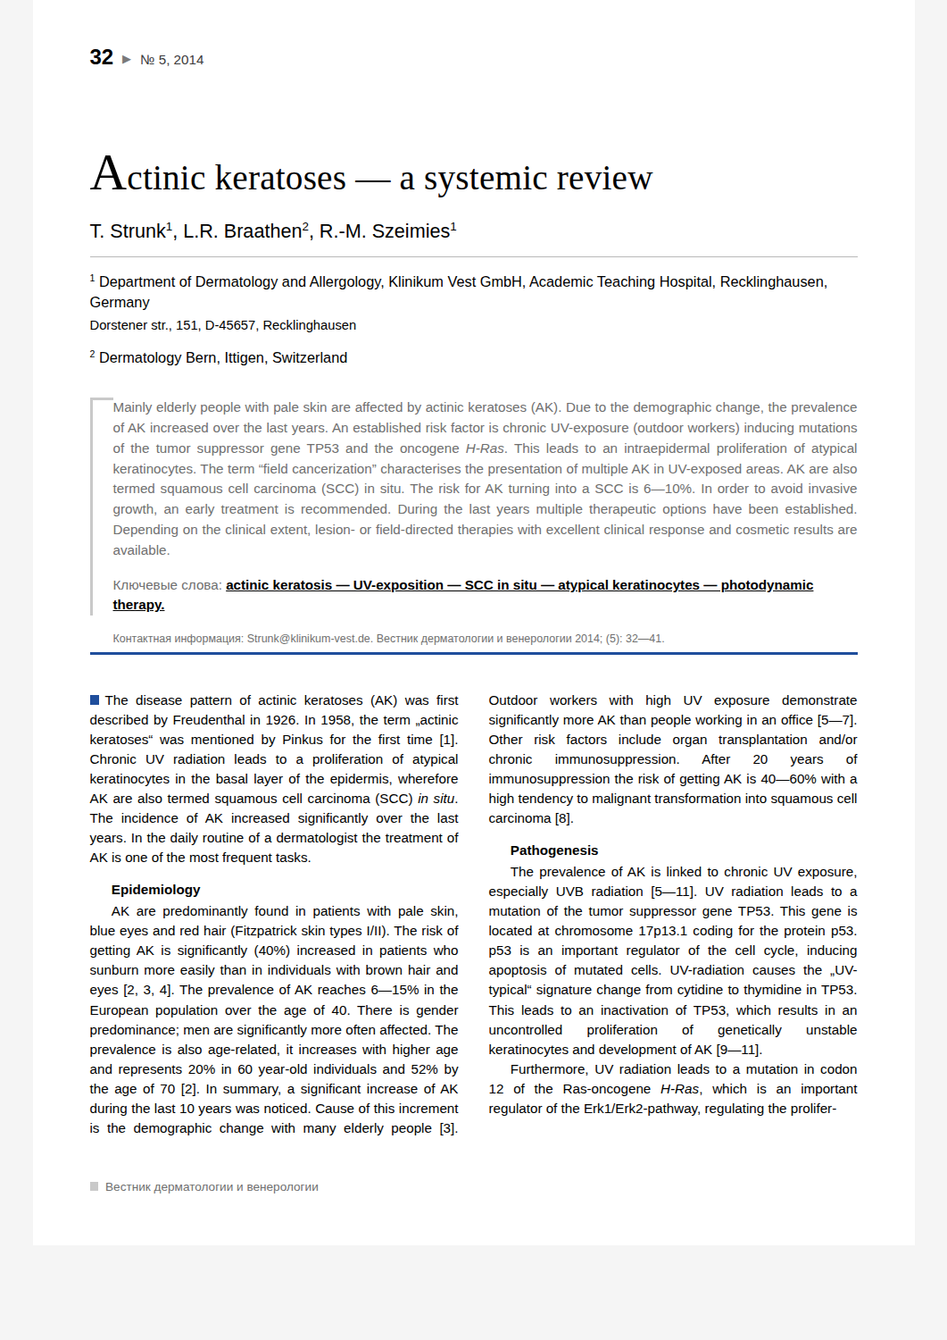32 ▶ № 5, 2014
Actinic keratoses — a systemic review
T. Strunk1, L.R. Braathen2, R.-M. Szeimies1
1 Department of Dermatology and Allergology, Klinikum Vest GmbH, Academic Teaching Hospital, Recklinghausen, Germany
Dorstener str., 151, D-45657, Recklinghausen
2 Dermatology Bern, Ittigen, Switzerland
Mainly elderly people with pale skin are affected by actinic keratoses (AK). Due to the demographic change, the prevalence of AK increased over the last years. An established risk factor is chronic UV-exposure (outdoor workers) inducing mutations of the tumor suppressor gene TP53 and the oncogene H-Ras. This leads to an intraepidermal proliferation of atypical keratinocytes. The term “field cancerization” characterises the presentation of multiple AK in UV-exposed areas. AK are also termed squamous cell carcinoma (SCC) in situ. The risk for AK turning into a SCC is 6—10%. In order to avoid invasive growth, an early treatment is recommended. During the last years multiple therapeutic options have been established. Depending on the clinical extent, lesion- or field-directed therapies with excellent clinical response and cosmetic results are available.
Ключевые слова: actinic keratosis — UV-exposition — SCC in situ — atypical keratinocytes — photodynamic therapy.
Контактная информация: Strunk@klinikum-vest.de. Вестник дерматологии и венерологии 2014; (5): 32—41.
The disease pattern of actinic keratoses (AK) was first described by Freudenthal in 1926. In 1958, the term „actinic keratoses“ was mentioned by Pinkus for the first time [1]. Chronic UV radiation leads to a proliferation of atypical keratinocytes in the basal layer of the epidermis, wherefore AK are also termed squamous cell carcinoma (SCC) in situ. The incidence of AK increased significantly over the last years. In the daily routine of a dermatologist the treatment of AK is one of the most frequent tasks.
Epidemiology
AK are predominantly found in patients with pale skin, blue eyes and red hair (Fitzpatrick skin types I/II). The risk of getting AK is significantly (40%) increased in patients who sunburn more easily than in individuals with brown hair and eyes [2, 3, 4]. The prevalence of AK reaches 6—15% in the European population over the age of 40. There is gender predominance; men are significantly more often affected. The prevalence is also age-related, it increases with higher age and represents 20% in 60 year-old individuals and 52% by the age of 70 [2]. In summary, a significant increase of AK during the last 10 years was noticed. Cause of this increment is the demographic change with many elderly people [3]. Outdoor workers with high UV exposure demonstrate significantly more AK than people working in an office [5—7]. Other risk factors include organ transplantation and/or chronic immunosuppression. After 20 years of immunosuppression the risk of getting AK is 40—60% with a high tendency to malignant transformation into squamous cell carcinoma [8].
Pathogenesis
The prevalence of AK is linked to chronic UV exposure, especially UVB radiation [5—11]. UV radiation leads to a mutation of the tumor suppressor gene TP53. This gene is located at chromosome 17p13.1 coding for the protein p53. p53 is an important regulator of the cell cycle, inducing apoptosis of mutated cells. UV-radiation causes the „UV-typical“ signature change from cytidine to thymidine in TP53. This leads to an inactivation of TP53, which results in an uncontrolled proliferation of genetically unstable keratinocytes and development of AK [9—11].
Furthermore, UV radiation leads to a mutation in codon 12 of the Ras-oncogene H-Ras, which is an important regulator of the Erk1/Erk2-pathway, regulating the prolifer-
Вестник дерматологии и венерологии